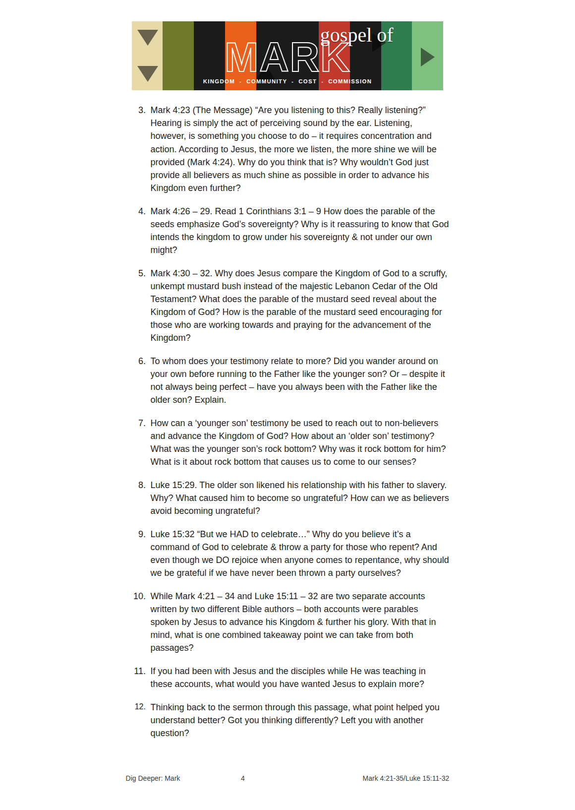gospel of
MARK
KINGDOM - COMMUNITY - COST - COMMISSION
3. Mark 4:23 (The Message) “Are you listening to this? Really listening?” Hearing is simply the act of perceiving sound by the ear. Listening, however, is something you choose to do – it requires concentration and action. According to Jesus, the more we listen, the more shine we will be provided (Mark 4:24). Why do you think that is? Why wouldn’t God just provide all believers as much shine as possible in order to advance his Kingdom even further?
4. Mark 4:26 – 29. Read 1 Corinthians 3:1 – 9 How does the parable of the seeds emphasize God’s sovereignty? Why is it reassuring to know that God intends the kingdom to grow under his sovereignty & not under our own might?
5. Mark 4:30 – 32. Why does Jesus compare the Kingdom of God to a scruffy, unkempt mustard bush instead of the majestic Lebanon Cedar of the Old Testament? What does the parable of the mustard seed reveal about the Kingdom of God? How is the parable of the mustard seed encouraging for those who are working towards and praying for the advancement of the Kingdom?
6. To whom does your testimony relate to more? Did you wander around on your own before running to the Father like the younger son? Or – despite it not always being perfect – have you always been with the Father like the older son? Explain.
7. How can a ‘younger son’ testimony be used to reach out to non-believers and advance the Kingdom of God? How about an ‘older son’ testimony? What was the younger son’s rock bottom? Why was it rock bottom for him? What is it about rock bottom that causes us to come to our senses?
8. Luke 15:29. The older son likened his relationship with his father to slavery. Why? What caused him to become so ungrateful? How can we as believers avoid becoming ungrateful?
9. Luke 15:32 “But we HAD to celebrate…” Why do you believe it’s a command of God to celebrate & throw a party for those who repent? And even though we DO rejoice when anyone comes to repentance, why should we be grateful if we have never been thrown a party ourselves?
10. While Mark 4:21 – 34 and Luke 15:11 – 32 are two separate accounts written by two different Bible authors – both accounts were parables spoken by Jesus to advance his Kingdom & further his glory. With that in mind, what is one combined takeaway point we can take from both passages?
11. If you had been with Jesus and the disciples while He was teaching in these accounts, what would you have wanted Jesus to explain more?
12. Thinking back to the sermon through this passage, what point helped you understand better? Got you thinking differently? Left you with another question?
Dig Deeper: Mark
4
Mark 4:21-35/Luke 15:11-32